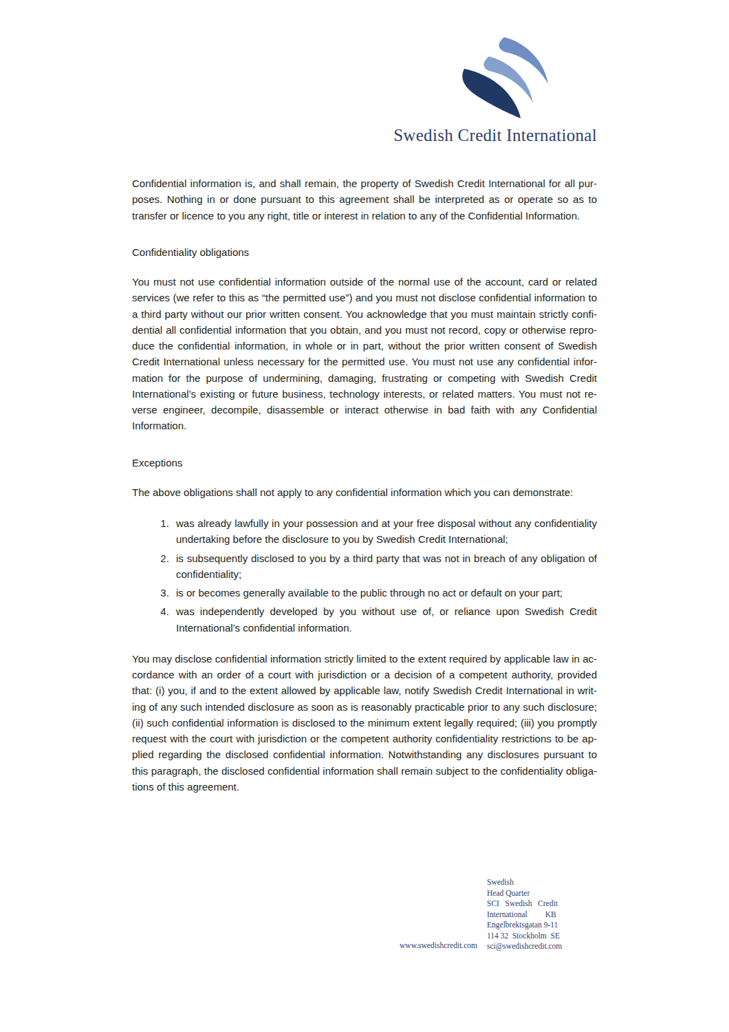Swedish Credit International
Confidential information is, and shall remain, the property of Swedish Credit International for all purposes. Nothing in or done pursuant to this agreement shall be interpreted as or operate so as to transfer or licence to you any right, title or interest in relation to any of the Confidential Information.
Confidentiality obligations
You must not use confidential information outside of the normal use of the account, card or related services (we refer to this as “the permitted use”) and you must not disclose confidential information to a third party without our prior written consent. You acknowledge that you must maintain strictly confidential all confidential information that you obtain, and you must not record, copy or otherwise reproduce the confidential information, in whole or in part, without the prior written consent of Swedish Credit International unless necessary for the permitted use. You must not use any confidential information for the purpose of undermining, damaging, frustrating or competing with Swedish Credit International’s existing or future business, technology interests, or related matters. You must not reverse engineer, decompile, disassemble or interact otherwise in bad faith with any Confidential Information.
Exceptions
The above obligations shall not apply to any confidential information which you can demonstrate:
was already lawfully in your possession and at your free disposal without any confidentiality undertaking before the disclosure to you by Swedish Credit International;
is subsequently disclosed to you by a third party that was not in breach of any obligation of confidentiality;
is or becomes generally available to the public through no act or default on your part;
was independently developed by you without use of, or reliance upon Swedish Credit International’s confidential information.
You may disclose confidential information strictly limited to the extent required by applicable law in accordance with an order of a court with jurisdiction or a decision of a competent authority, provided that: (i) you, if and to the extent allowed by applicable law, notify Swedish Credit International in writing of any such intended disclosure as soon as is reasonably practicable prior to any such disclosure; (ii) such confidential information is disclosed to the minimum extent legally required; (iii) you promptly request with the court with jurisdiction or the competent authority confidentiality restrictions to be applied regarding the disclosed confidential information. Notwithstanding any disclosures pursuant to this paragraph, the disclosed confidential information shall remain subject to the confidentiality obligations of this agreement.
www.swedishcredit.com
Swedish Head Quarter SCI Swedish Credit International KB Engelbrektsgatan 9-11 114 32 Stockholm SE sci@swedishcredit.com